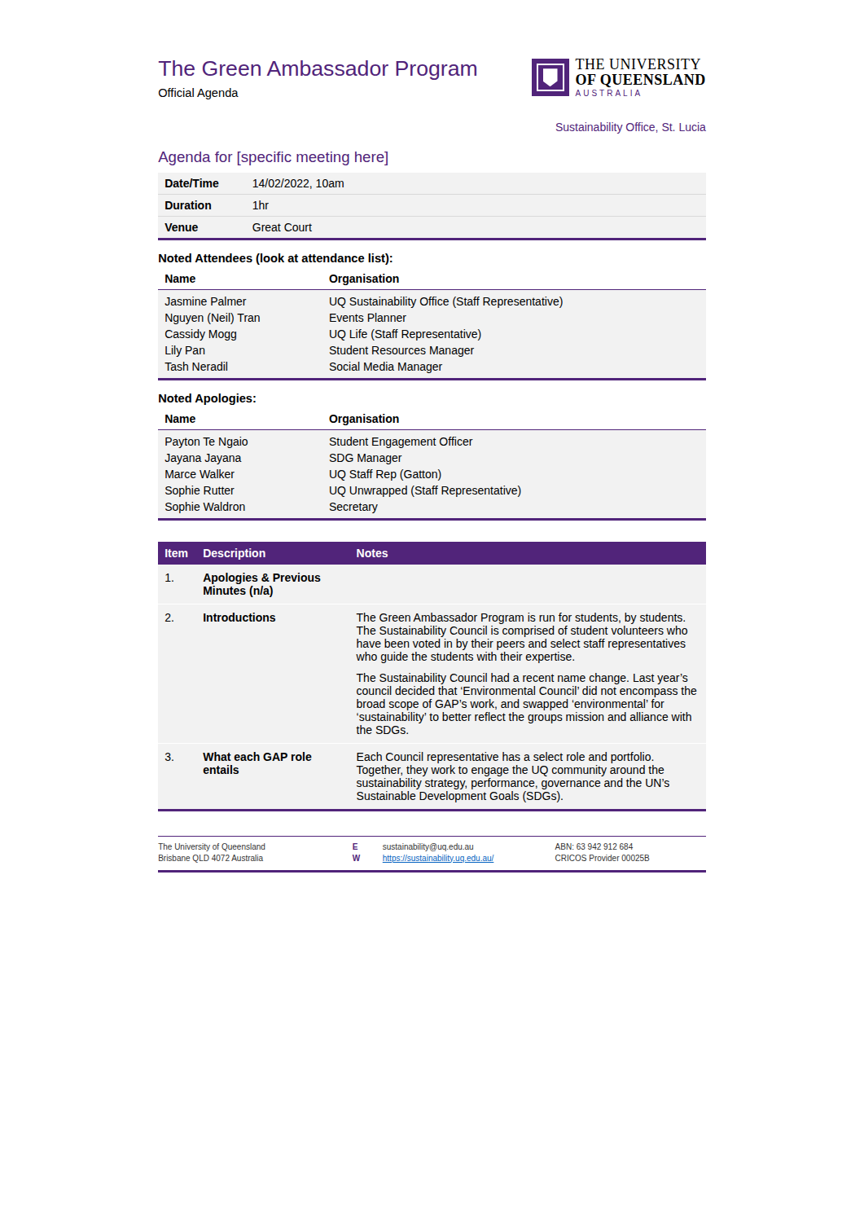The Green Ambassador Program
Official Agenda
THE UNIVERSITY OF QUEENSLAND AUSTRALIA
Sustainability Office, St. Lucia
Agenda for [specific meeting here]
| Date/Time | 14/02/2022, 10am | | |
| Duration | 1hr | | |
| Venue | Great Court | | |
Noted Attendees (look at attendance list):
| Name | Organisation |
| --- | --- |
| Jasmine Palmer | UQ Sustainability Office (Staff Representative) |
| Nguyen (Neil) Tran | Events Planner |
| Cassidy Mogg | UQ Life (Staff Representative) |
| Lily Pan | Student Resources Manager |
| Tash Neradil | Social Media Manager |
Noted Apologies:
| Name | Organisation |
| --- | --- |
| Payton Te Ngaio | Student Engagement Officer |
| Jayana Jayana | SDG Manager |
| Marce Walker | UQ Staff Rep (Gatton) |
| Sophie Rutter | UQ Unwrapped (Staff Representative) |
| Sophie Waldron | Secretary |
| Item | Description | Notes |
| --- | --- | --- |
| 1. | Apologies & Previous Minutes (n/a) | |
| 2. | Introductions | The Green Ambassador Program is run for students, by students. The Sustainability Council is comprised of student volunteers who have been voted in by their peers and select staff representatives who guide the students with their expertise. The Sustainability Council had a recent name change. Last year’s council decided that ‘Environmental Council’ did not encompass the broad scope of GAP’s work, and swapped ‘environmental’ for ‘sustainability’ to better reflect the groups mission and alliance with the SDGs. |
| 3. | What each GAP role entails | Each Council representative has a select role and portfolio. Together, they work to engage the UQ community around the sustainability strategy, performance, governance and the UN’s Sustainable Development Goals (SDGs). |
The University of Queensland
Brisbane QLD 4072 Australia
E
W
sustainability@uq.edu.au
https://sustainability.uq.edu.au/
ABN: 63 942 912 684
CRICOS Provider 00025B